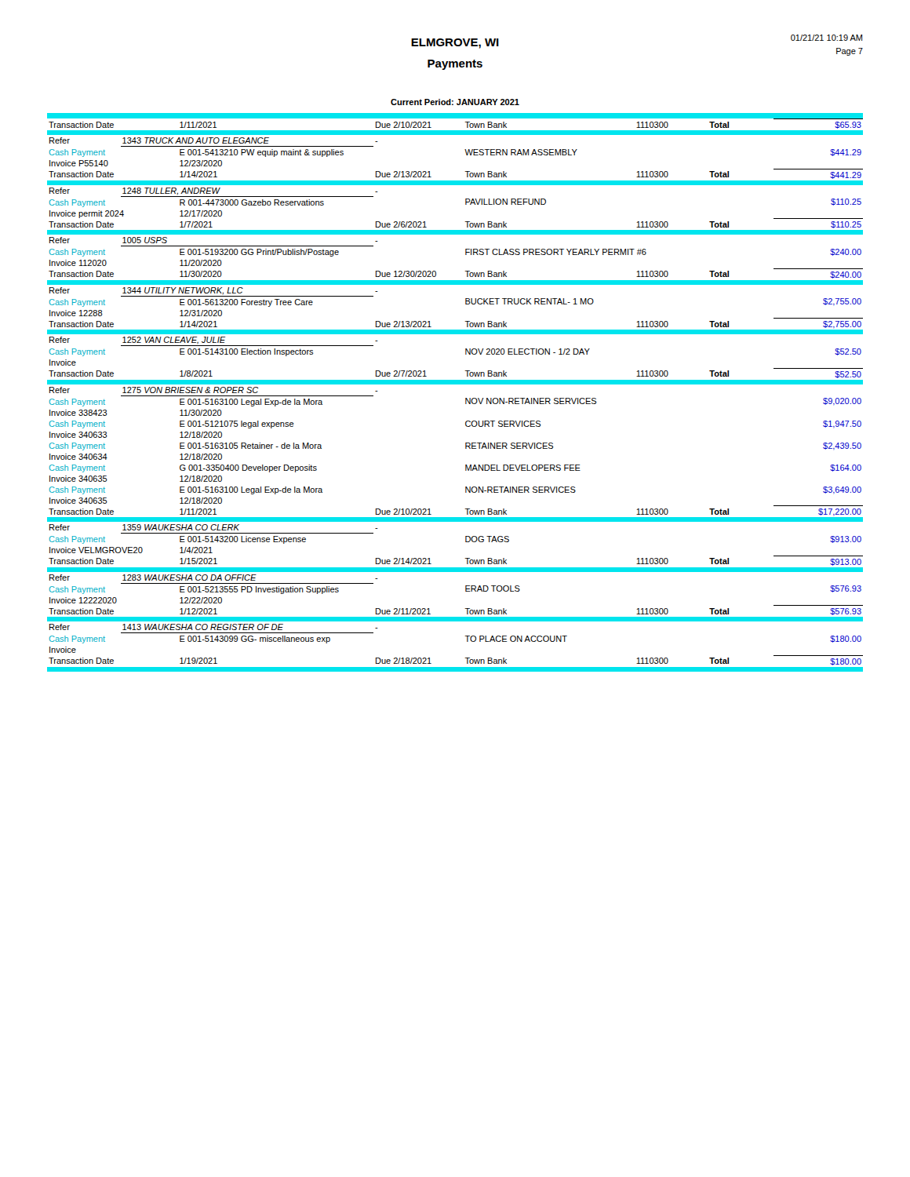01/21/21 10:19 AM
Page 7
ELMGROVE, WI
Payments
Current Period: JANUARY 2021
| Transaction Date | 1/11/2021 | Due 2/10/2021 | Town Bank | 1110300 | Total | $65.93 |
| Refer | 1343 TRUCK AND AUTO ELEGANCE | - | | | | |
| Cash Payment | E 001-5413210 PW equip maint & supplies | WESTERN RAM ASSEMBLY | | $441.29 |
| Invoice P55140 | 12/23/2020 | | | | | |
| Transaction Date | 1/14/2021 | Due 2/13/2021 | Town Bank | 1110300 | Total | $441.29 |
| Refer | 1248 TULLER, ANDREW | - | | | | |
| Cash Payment | R 001-4473000 Gazebo Reservations | PAVILLION REFUND | | $110.25 |
| Invoice permit 2024 | 12/17/2020 | | | | | |
| Transaction Date | 1/7/2021 | Due 2/6/2021 | Town Bank | 1110300 | Total | $110.25 |
| Refer | 1005 USPS | - | | | | |
| Cash Payment | E 001-5193200 GG Print/Publish/Postage | FIRST CLASS PRESORT YEARLY PERMIT #6 | | $240.00 |
| Invoice 112020 | 11/20/2020 | | | | | |
| Transaction Date | 11/30/2020 | Due 12/30/2020 | Town Bank | 1110300 | Total | $240.00 |
| Refer | 1344 UTILITY NETWORK, LLC | - | | | | |
| Cash Payment | E 001-5613200 Forestry Tree Care | BUCKET TRUCK RENTAL- 1 MO | | $2,755.00 |
| Invoice 12288 | 12/31/2020 | | | | | |
| Transaction Date | 1/14/2021 | Due 2/13/2021 | Town Bank | 1110300 | Total | $2,755.00 |
| Refer | 1252 VAN CLEAVE, JULIE | - | | | | |
| Cash Payment | E 001-5143100 Election Inspectors | NOV 2020 ELECTION - 1/2 DAY | | $52.50 |
| Invoice | | | | | | |
| Transaction Date | 1/8/2021 | Due 2/7/2021 | Town Bank | 1110300 | Total | $52.50 |
| Refer | 1275 VON BRIESEN & ROPER SC | - | | | | |
| Cash Payment | E 001-5163100 Legal Exp-de la Mora | NOV NON-RETAINER SERVICES | | $9,020.00 |
| Invoice 338423 | 11/30/2020 | | | | | |
| Cash Payment | E 001-5121075 legal expense | COURT SERVICES | | $1,947.50 |
| Invoice 340633 | 12/18/2020 | | | | | |
| Cash Payment | E 001-5163105 Retainer - de la Mora | RETAINER SERVICES | | $2,439.50 |
| Invoice 340634 | 12/18/2020 | | | | | |
| Cash Payment | G 001-3350400 Developer Deposits | MANDEL DEVELOPERS FEE | | $164.00 |
| Invoice 340635 | 12/18/2020 | | | | | |
| Cash Payment | E 001-5163100 Legal Exp-de la Mora | NON-RETAINER SERVICES | | $3,649.00 |
| Invoice 340635 | 12/18/2020 | | | | | |
| Transaction Date | 1/11/2021 | Due 2/10/2021 | Town Bank | 1110300 | Total | $17,220.00 |
| Refer | 1359 WAUKESHA CO CLERK | - | | | | |
| Cash Payment | E 001-5143200 License Expense | DOG TAGS | | $913.00 |
| Invoice VELMGROVE20 | 1/4/2021 | | | | | |
| Transaction Date | 1/15/2021 | Due 2/14/2021 | Town Bank | 1110300 | Total | $913.00 |
| Refer | 1283 WAUKESHA CO DA OFFICE | - | | | | |
| Cash Payment | E 001-5213555 PD Investigation Supplies | ERAD TOOLS | | $576.93 |
| Invoice 12222020 | 12/22/2020 | | | | | |
| Transaction Date | 1/12/2021 | Due 2/11/2021 | Town Bank | 1110300 | Total | $576.93 |
| Refer | 1413 WAUKESHA CO REGISTER OF DE | - | | | | |
| Cash Payment | E 001-5143099 GG- miscellaneous exp | TO PLACE ON ACCOUNT | | $180.00 |
| Invoice | | | | | | |
| Transaction Date | 1/19/2021 | Due 2/18/2021 | Town Bank | 1110300 | Total | $180.00 |